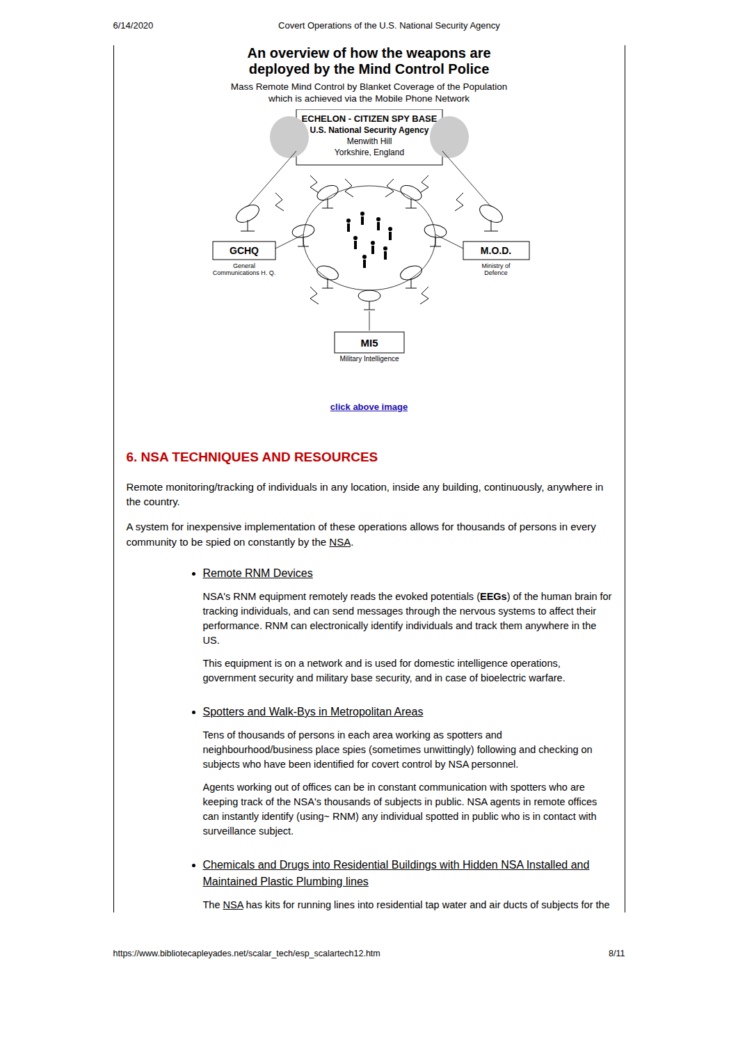6/14/2020
Covert Operations of the U.S. National Security Agency
An overview of how the weapons are
deployed by the Mind Control Police
Mass Remote Mind Control by Blanket Coverage of the Population
which is achieved via the Mobile Phone Network
ECHELON - CITIZEN SPY BASE U.S. National Security Agency Menwith Hill Yorkshire, England GCHQ General Communications H. Q. M.O.D. Ministry of Defence MI5 Military Intelligence
click above image
6. NSA TECHNIQUES AND RESOURCES
Remote monitoring/tracking of individuals in any location, inside any building, continuously, anywhere in the country.
A system for inexpensive implementation of these operations allows for thousands of persons in every community to be spied on constantly by the NSA.
Remote RNM Devices
NSA's RNM equipment remotely reads the evoked potentials (EEGs) of the human brain for tracking individuals, and can send messages through the nervous systems to affect their performance. RNM can electronically identify individuals and track them anywhere in the US.
This equipment is on a network and is used for domestic intelligence operations, government security and military base security, and in case of bioelectric warfare.
Spotters and Walk-Bys in Metropolitan Areas
Tens of thousands of persons in each area working as spotters and neighbourhood/business place spies (sometimes unwittingly) following and checking on subjects who have been identified for covert control by NSA personnel.
Agents working out of offices can be in constant communication with spotters who are keeping track of the NSA's thousands of subjects in public. NSA agents in remote offices can instantly identify (using~ RNM) any individual spotted in public who is in contact with surveillance subject.
Chemicals and Drugs into Residential Buildings with Hidden NSA Installed and Maintained Plastic Plumbing lines
The NSA has kits for running lines into residential tap water and air ducts of subjects for the
https://www.bibliotecapleyades.net/scalar_tech/esp_scalartech12.htm
8/11